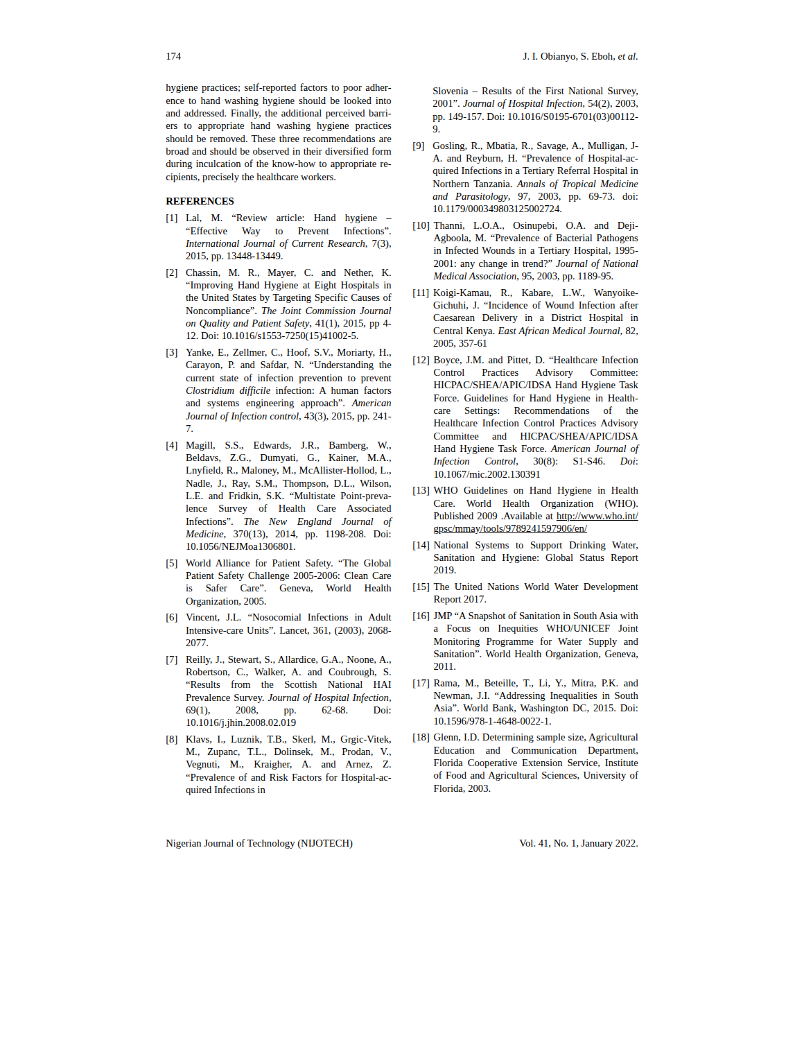174
J. I. Obianyo, S. Eboh, et al.
hygiene practices; self-reported factors to poor adherence to hand washing hygiene should be looked into and addressed. Finally, the additional perceived barriers to appropriate hand washing hygiene practices should be removed. These three recommendations are broad and should be observed in their diversified form during inculcation of the know-how to appropriate recipients, precisely the healthcare workers.
REFERENCES
[1] Lal, M. “Review article: Hand hygiene – “Effective Way to Prevent Infections”. International Journal of Current Research, 7(3), 2015, pp. 13448-13449.
[2] Chassin, M. R., Mayer, C. and Nether, K. “Improving Hand Hygiene at Eight Hospitals in the United States by Targeting Specific Causes of Noncompliance”. The Joint Commission Journal on Quality and Patient Safety, 41(1), 2015, pp 4-12. Doi: 10.1016/s1553-7250(15)41002-5.
[3] Yanke, E., Zellmer, C., Hoof, S.V., Moriarty, H., Carayon, P. and Safdar, N. “Understanding the current state of infection prevention to prevent Clostridium difficile infection: A human factors and systems engineering approach”. American Journal of Infection control, 43(3), 2015, pp. 241-7.
[4] Magill, S.S., Edwards, J.R., Bamberg, W., Beldavs, Z.G., Dumyati, G., Kainer, M.A., Lnyfield, R., Maloney, M., McAllister-Hollod, L., Nadle, J., Ray, S.M., Thompson, D.L., Wilson, L.E. and Fridkin, S.K. “Multistate Point-prevalence Survey of Health Care Associated Infections”. The New England Journal of Medicine, 370(13), 2014, pp. 1198-208. Doi: 10.1056/NEJMoa1306801.
[5] World Alliance for Patient Safety. “The Global Patient Safety Challenge 2005-2006: Clean Care is Safer Care”. Geneva, World Health Organization, 2005.
[6] Vincent, J.L. “Nosocomial Infections in Adult Intensive-care Units”. Lancet, 361, (2003), 2068-2077.
[7] Reilly, J., Stewart, S., Allardice, G.A., Noone, A., Robertson, C., Walker, A. and Coubrough, S. “Results from the Scottish National HAI Prevalence Survey. Journal of Hospital Infection, 69(1), 2008, pp. 62-68. Doi: 10.1016/j.jhin.2008.02.019
[8] Klavs, I., Luznik, T.B., Skerl, M., Grgic-Vitek, M., Zupanc, T.L., Dolinsek, M., Prodan, V., Vegnuti, M., Kraigher, A. and Arnez, Z. “Prevalence of and Risk Factors for Hospital-acquired Infections in
Slovenia – Results of the First National Survey, 2001”. Journal of Hospital Infection, 54(2), 2003, pp. 149-157. Doi: 10.1016/S0195-6701(03)00112-9.
[9] Gosling, R., Mbatia, R., Savage, A., Mulligan, J-A. and Reyburn, H. “Prevalence of Hospital-acquired Infections in a Tertiary Referral Hospital in Northern Tanzania. Annals of Tropical Medicine and Parasitology, 97, 2003, pp. 69-73. doi: 10.1179/000349803125002724.
[10] Thanni, L.O.A., Osinupebi, O.A. and Deji-Agboola, M. “Prevalence of Bacterial Pathogens in Infected Wounds in a Tertiary Hospital, 1995-2001: any change in trend?” Journal of National Medical Association, 95, 2003, pp. 1189-95.
[11] Koigi-Kamau, R., Kabare, L.W., Wanyoike-Gichuhi, J. “Incidence of Wound Infection after Caesarean Delivery in a District Hospital in Central Kenya. East African Medical Journal, 82, 2005, 357-61
[12] Boyce, J.M. and Pittet, D. “Healthcare Infection Control Practices Advisory Committee: HICPAC/SHEA/APIC/IDSA Hand Hygiene Task Force. Guidelines for Hand Hygiene in Health-care Settings: Recommendations of the Healthcare Infection Control Practices Advisory Committee and HICPAC/SHEA/APIC/IDSA Hand Hygiene Task Force. American Journal of Infection Control, 30(8): S1-S46. Doi: 10.1067/mic.2002.130391
[13] WHO Guidelines on Hand Hygiene in Health Care. World Health Organization (WHO). Published 2009 .Available at http://www.who.int/gpsc/mmay/tools/9789241597906/en/
[14] National Systems to Support Drinking Water, Sanitation and Hygiene: Global Status Report 2019.
[15] The United Nations World Water Development Report 2017.
[16] JMP “A Snapshot of Sanitation in South Asia with a Focus on Inequities WHO/UNICEF Joint Monitoring Programme for Water Supply and Sanitation”. World Health Organization, Geneva, 2011.
[17] Rama, M., Beteille, T., Li, Y., Mitra, P.K. and Newman, J.I. “Addressing Inequalities in South Asia”. World Bank, Washington DC, 2015. Doi: 10.1596/978-1-4648-0022-1.
[18] Glenn, I.D. Determining sample size, Agricultural Education and Communication Department, Florida Cooperative Extension Service, Institute of Food and Agricultural Sciences, University of Florida, 2003.
Nigerian Journal of Technology (NIJOTECH)
Vol. 41, No. 1, January 2022.